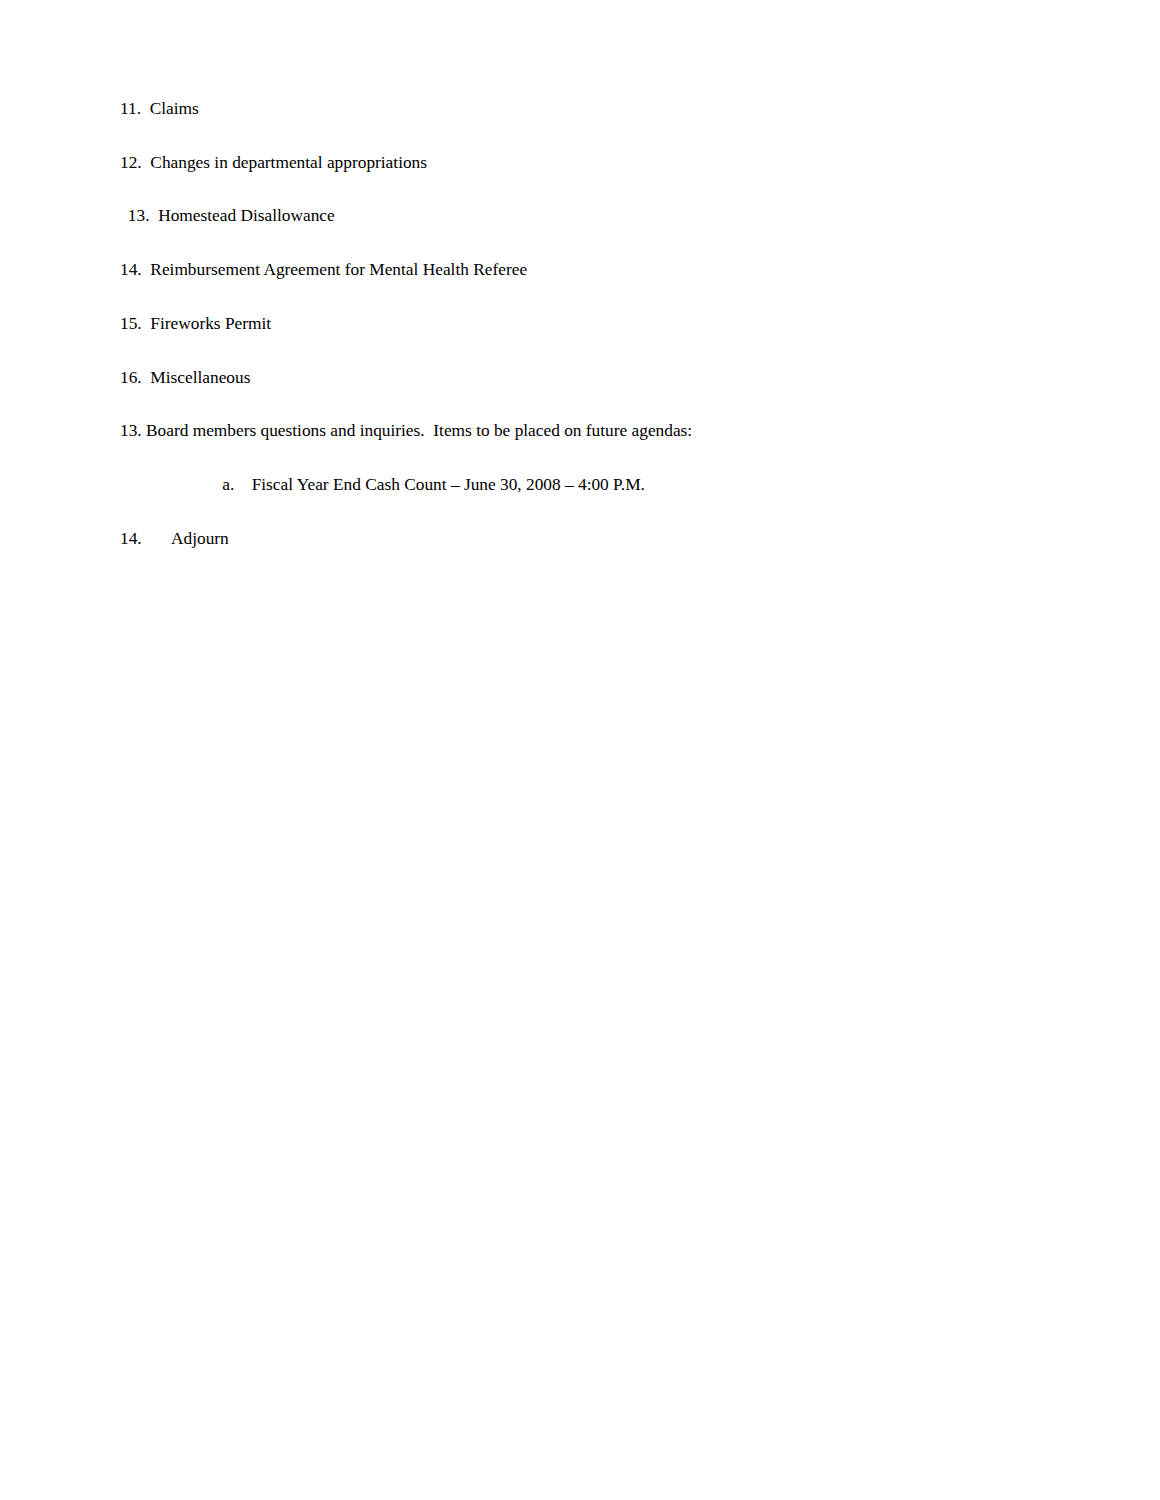11. Claims
12. Changes in departmental appropriations
13. Homestead Disallowance
14. Reimbursement Agreement for Mental Health Referee
15. Fireworks Permit
16. Miscellaneous
13. Board members questions and inquiries. Items to be placed on future agendas:
a. Fiscal Year End Cash Count – June 30, 2008 – 4:00 P.M.
14. Adjourn